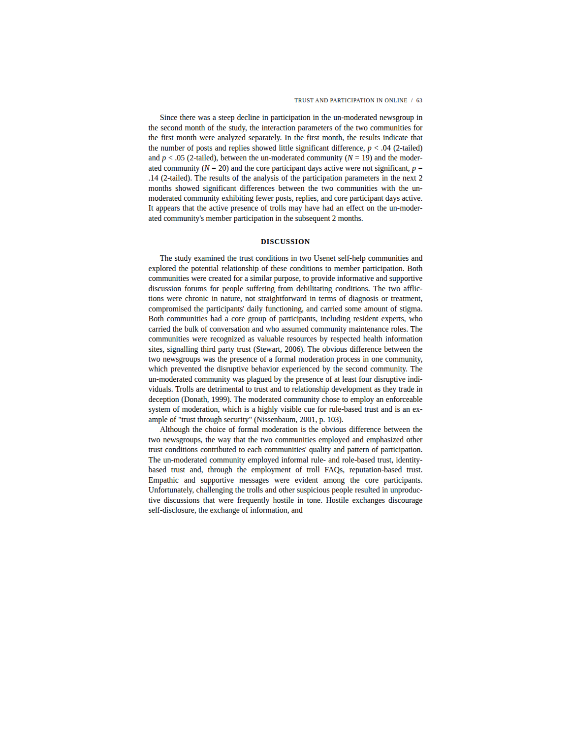TRUST AND PARTICIPATION IN ONLINE / 63
Since there was a steep decline in participation in the un-moderated newsgroup in the second month of the study, the interaction parameters of the two communities for the first month were analyzed separately. In the first month, the results indicate that the number of posts and replies showed little significant difference, p < .04 (2-tailed) and p < .05 (2-tailed), between the un-moderated community (N = 19) and the moderated community (N = 20) and the core participant days active were not significant, p = .14 (2-tailed). The results of the analysis of the participation parameters in the next 2 months showed significant differences between the two communities with the un-moderated community exhibiting fewer posts, replies, and core participant days active. It appears that the active presence of trolls may have had an effect on the un-moderated community's member participation in the subsequent 2 months.
DISCUSSION
The study examined the trust conditions in two Usenet self-help communities and explored the potential relationship of these conditions to member participation. Both communities were created for a similar purpose, to provide informative and supportive discussion forums for people suffering from debilitating conditions. The two afflictions were chronic in nature, not straightforward in terms of diagnosis or treatment, compromised the participants' daily functioning, and carried some amount of stigma. Both communities had a core group of participants, including resident experts, who carried the bulk of conversation and who assumed community maintenance roles. The communities were recognized as valuable resources by respected health information sites, signalling third party trust (Stewart, 2006). The obvious difference between the two newsgroups was the presence of a formal moderation process in one community, which prevented the disruptive behavior experienced by the second community. The un-moderated community was plagued by the presence of at least four disruptive individuals. Trolls are detrimental to trust and to relationship development as they trade in deception (Donath, 1999). The moderated community chose to employ an enforceable system of moderation, which is a highly visible cue for rule-based trust and is an example of "trust through security" (Nissenbaum, 2001, p. 103).
Although the choice of formal moderation is the obvious difference between the two newsgroups, the way that the two communities employed and emphasized other trust conditions contributed to each communities' quality and pattern of participation. The un-moderated community employed informal rule- and role-based trust, identity-based trust and, through the employment of troll FAQs, reputation-based trust. Empathic and supportive messages were evident among the core participants. Unfortunately, challenging the trolls and other suspicious people resulted in unproductive discussions that were frequently hostile in tone. Hostile exchanges discourage self-disclosure, the exchange of information, and